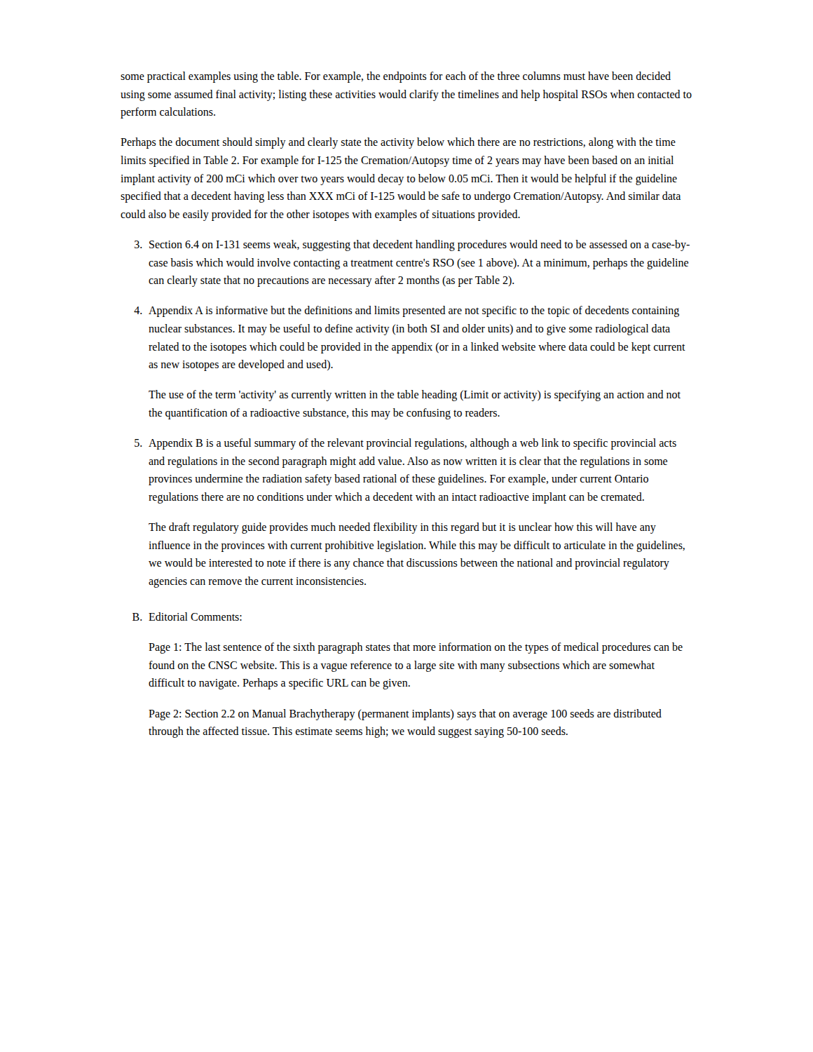some practical examples using the table. For example, the endpoints for each of the three columns must have been decided using some assumed final activity; listing these activities would clarify the timelines and help hospital RSOs when contacted to perform calculations.
Perhaps the document should simply and clearly state the activity below which there are no restrictions, along with the time limits specified in Table 2. For example for I-125 the Cremation/Autopsy time of 2 years may have been based on an initial implant activity of 200 mCi which over two years would decay to below 0.05 mCi. Then it would be helpful if the guideline specified that a decedent having less than XXX mCi of I-125 would be safe to undergo Cremation/Autopsy. And similar data could also be easily provided for the other isotopes with examples of situations provided.
Section 6.4 on I-131 seems weak, suggesting that decedent handling procedures would need to be assessed on a case-by-case basis which would involve contacting a treatment centre's RSO (see 1 above). At a minimum, perhaps the guideline can clearly state that no precautions are necessary after 2 months (as per Table 2).
Appendix A is informative but the definitions and limits presented are not specific to the topic of decedents containing nuclear substances. It may be useful to define activity (in both SI and older units) and to give some radiological data related to the isotopes which could be provided in the appendix (or in a linked website where data could be kept current as new isotopes are developed and used).
The use of the term 'activity' as currently written in the table heading (Limit or activity) is specifying an action and not the quantification of a radioactive substance, this may be confusing to readers.
Appendix B is a useful summary of the relevant provincial regulations, although a web link to specific provincial acts and regulations in the second paragraph might add value. Also as now written it is clear that the regulations in some provinces undermine the radiation safety based rational of these guidelines. For example, under current Ontario regulations there are no conditions under which a decedent with an intact radioactive implant can be cremated.
The draft regulatory guide provides much needed flexibility in this regard but it is unclear how this will have any influence in the provinces with current prohibitive legislation. While this may be difficult to articulate in the guidelines, we would be interested to note if there is any chance that discussions between the national and provincial regulatory agencies can remove the current inconsistencies.
Editorial Comments:
Page 1: The last sentence of the sixth paragraph states that more information on the types of medical procedures can be found on the CNSC website. This is a vague reference to a large site with many subsections which are somewhat difficult to navigate. Perhaps a specific URL can be given.
Page 2: Section 2.2 on Manual Brachytherapy (permanent implants) says that on average 100 seeds are distributed through the affected tissue. This estimate seems high; we would suggest saying 50-100 seeds.